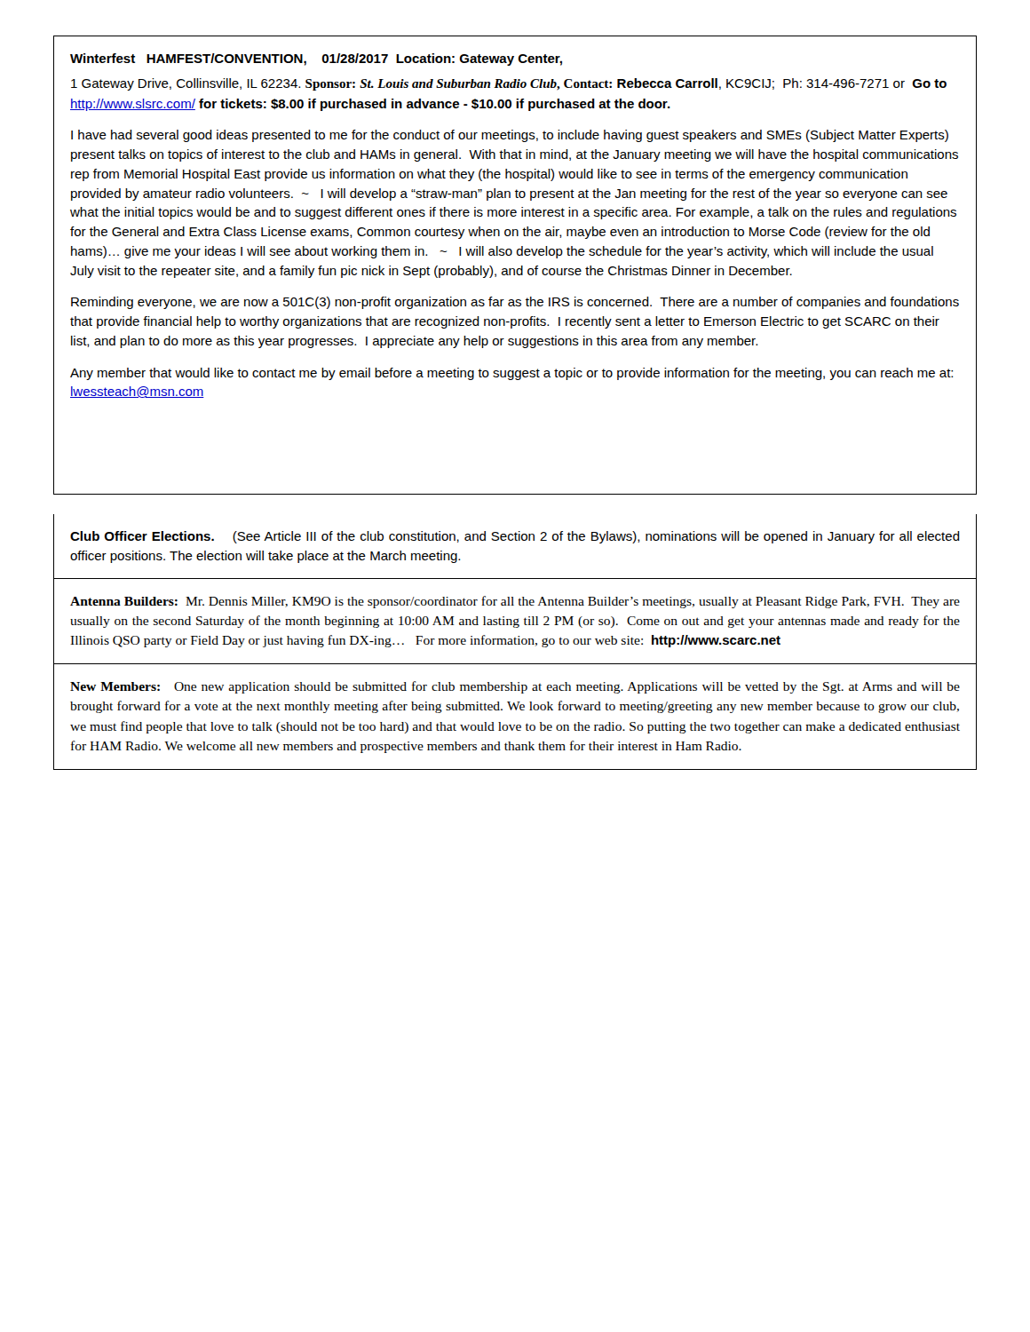Winterfest HAMFEST/CONVENTION, 01/28/2017 Location: Gateway Center,
1 Gateway Drive, Collinsville, IL 62234. Sponsor: St. Louis and Suburban Radio Club, Contact: Rebecca Carroll, KC9CIJ; Ph: 314-496-7271 or Go to http://www.slsrc.com/ for tickets: $8.00 if purchased in advance - $10.00 if purchased at the door.
I have had several good ideas presented to me for the conduct of our meetings, to include having guest speakers and SMEs (Subject Matter Experts) present talks on topics of interest to the club and HAMs in general. With that in mind, at the January meeting we will have the hospital communications rep from Memorial Hospital East provide us information on what they (the hospital) would like to see in terms of the emergency communication provided by amateur radio volunteers. ~ I will develop a “straw-man” plan to present at the Jan meeting for the rest of the year so everyone can see what the initial topics would be and to suggest different ones if there is more interest in a specific area. For example, a talk on the rules and regulations for the General and Extra Class License exams, Common courtesy when on the air, maybe even an introduction to Morse Code (review for the old hams)… give me your ideas I will see about working them in. ~ I will also develop the schedule for the year’s activity, which will include the usual July visit to the repeater site, and a family fun pic nick in Sept (probably), and of course the Christmas Dinner in December.
Reminding everyone, we are now a 501C(3) non-profit organization as far as the IRS is concerned. There are a number of companies and foundations that provide financial help to worthy organizations that are recognized non-profits. I recently sent a letter to Emerson Electric to get SCARC on their list, and plan to do more as this year progresses. I appreciate any help or suggestions in this area from any member.
Any member that would like to contact me by email before a meeting to suggest a topic or to provide information for the meeting, you can reach me at: lwessteach@msn.com
Club Officer Elections. (See Article III of the club constitution, and Section 2 of the Bylaws), nominations will be opened in January for all elected officer positions. The election will take place at the March meeting.
Antenna Builders: Mr. Dennis Miller, KM9O is the sponsor/coordinator for all the Antenna Builder’s meetings, usually at Pleasant Ridge Park, FVH. They are usually on the second Saturday of the month beginning at 10:00 AM and lasting till 2 PM (or so). Come on out and get your antennas made and ready for the Illinois QSO party or Field Day or just having fun DX-ing… For more information, go to our web site: http://www.scarc.net
New Members: One new application should be submitted for club membership at each meeting. Applications will be vetted by the Sgt. at Arms and will be brought forward for a vote at the next monthly meeting after being submitted. We look forward to meeting/greeting any new member because to grow our club, we must find people that love to talk (should not be too hard) and that would love to be on the radio. So putting the two together can make a dedicated enthusiast for HAM Radio. We welcome all new members and prospective members and thank them for their interest in Ham Radio.